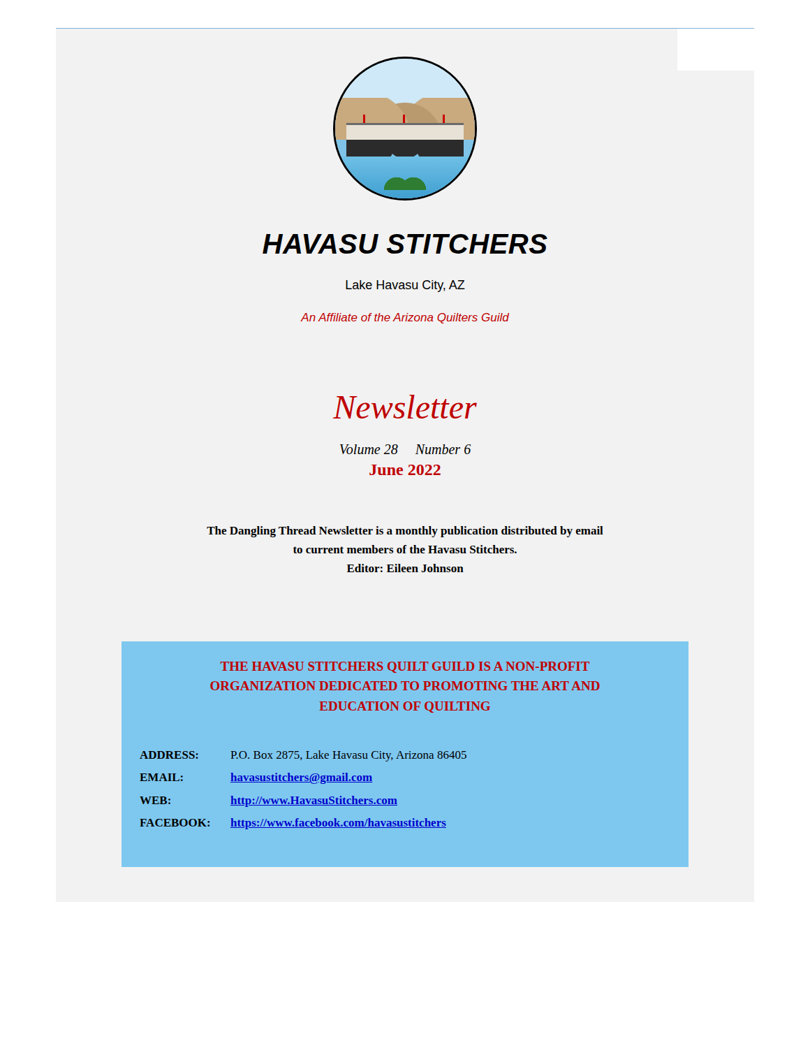HAVASU STITCHERS
Lake Havasu City, AZ
An Affiliate of the Arizona Quilters Guild
Newsletter
Volume 28 Number 6
June 2022
The Dangling Thread Newsletter is a monthly publication distributed by email
to current members of the Havasu Stitchers.
Editor: Eileen Johnson
THE HAVASU STITCHERS QUILT GUILD IS A NON-PROFIT
ORGANIZATION DEDICATED TO PROMOTING THE ART AND
EDUCATION OF QUILTING
ADDRESS:
P.O. Box 2875, Lake Havasu City, Arizona 86405
EMAIL:
havasustitchers@gmail.com
WEB:
http://www.HavasuStitchers.com
FACEBOOK:
https://www.facebook.com/havasustitchers